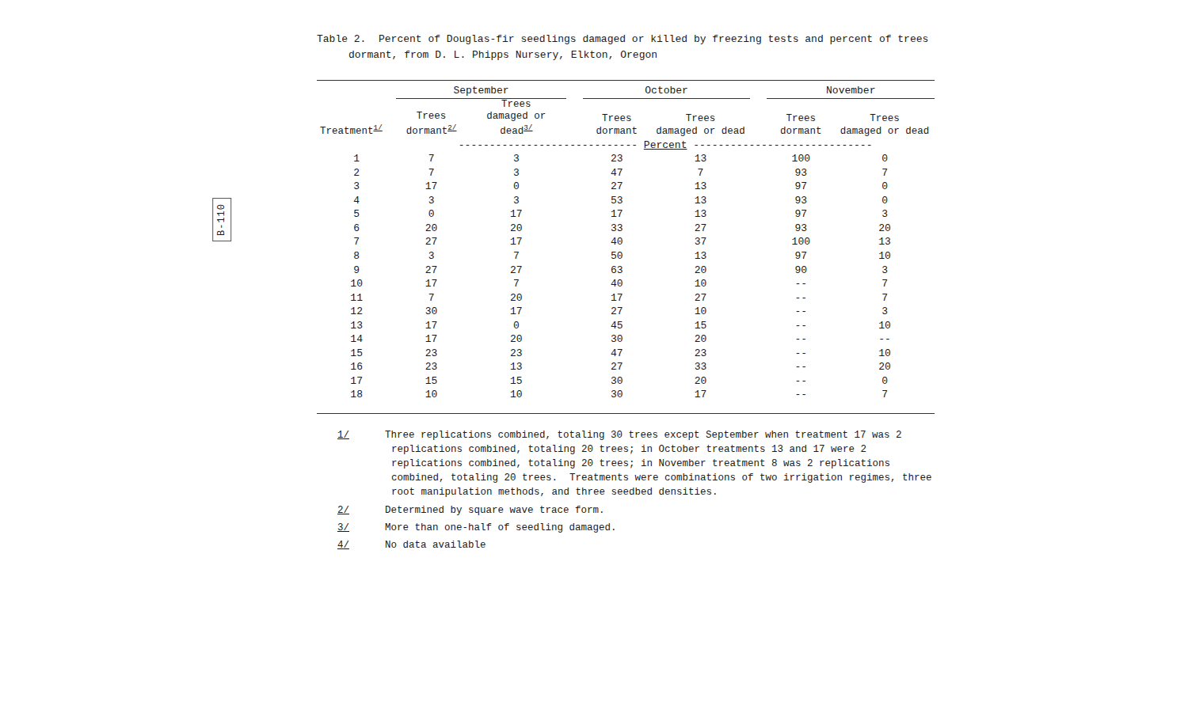B‑110
Table 2. Percent of Douglas-fir seedlings damaged or killed by freezing tests and percent of trees dormant, from D. L. Phipps Nursery, Elkton, Oregon
| | September | | October | | November |
| --- | --- | --- | --- | --- | --- |
| Treatment 1/ | Trees dormant 2/ | Trees damaged or dead 3/ | | Trees dormant | Trees damaged or dead | | Trees dormant | Trees damaged or dead |
| | ----------------------------- Percent ----------------------------- |
| 1 | 7 | 3 | | 23 | 13 | | 100 | 0 |
| 2 | 7 | 3 | | 47 | 7 | | 93 | 7 |
| 3 | 17 | 0 | | 27 | 13 | | 97 | 0 |
| 4 | 3 | 3 | | 53 | 13 | | 93 | 0 |
| 5 | 0 | 17 | | 17 | 13 | | 97 | 3 |
| 6 | 20 | 20 | | 33 | 27 | | 93 | 20 |
| 7 | 27 | 17 | | 40 | 37 | | 100 | 13 |
| 8 | 3 | 7 | | 50 | 13 | | 97 | 10 |
| 9 | 27 | 27 | | 63 | 20 | | 90 | 3 |
| 10 | 17 | 7 | | 40 | 10 | | -- | 7 |
| 11 | 7 | 20 | | 17 | 27 | | -- | 7 |
| 12 | 30 | 17 | | 27 | 10 | | -- | 3 |
| 13 | 17 | 0 | | 45 | 15 | | -- | 10 |
| 14 | 17 | 20 | | 30 | 20 | | -- | -- |
| 15 | 23 | 23 | | 47 | 23 | | -- | 10 |
| 16 | 23 | 13 | | 27 | 33 | | -- | 20 |
| 17 | 15 | 15 | | 30 | 20 | | -- | 0 |
| 18 | 10 | 10 | | 30 | 17 | | -- | 7 |
1/Three replications combined, totaling 30 trees except September when treatment 17 was 2 replications combined, totaling 20 trees; in October treatments 13 and 17 were 2 replications combined, totaling 20 trees; in November treatment 8 was 2 replications combined, totaling 20 trees. Treatments were combinations of two irrigation regimes, three root manipulation methods, and three seedbed densities.
2/Determined by square wave trace form.
3/More than one-half of seedling damaged.
4/No data available